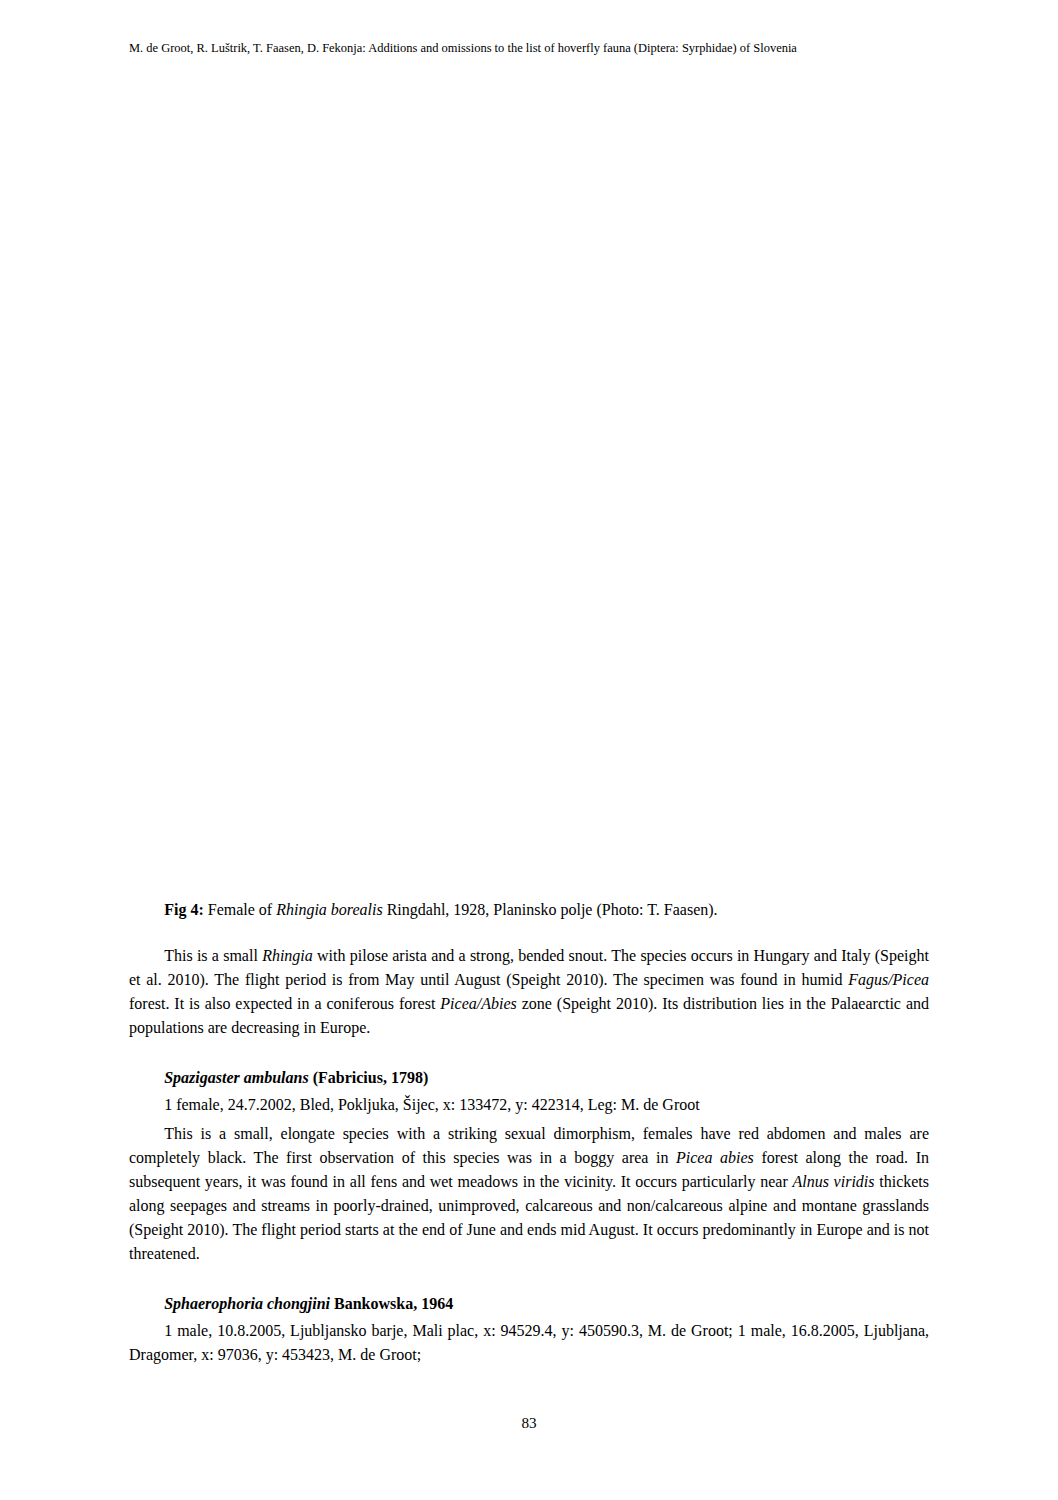M. de Groot, R. Luštrik, T. Faasen, D. Fekonja: Additions and omissions to the list of hoverfly fauna (Diptera: Syrphidae) of Slovenia
Fig 4: Female of Rhingia borealis Ringdahl, 1928, Planinsko polje (Photo: T. Faasen).
This is a small Rhingia with pilose arista and a strong, bended snout. The species occurs in Hungary and Italy (Speight et al. 2010). The flight period is from May until August (Speight 2010). The specimen was found in humid Fagus/Picea forest. It is also expected in a coniferous forest Picea/Abies zone (Speight 2010). Its distribution lies in the Palaearctic and populations are decreasing in Europe.
Spazigaster ambulans (Fabricius, 1798)
1 female, 24.7.2002, Bled, Pokljuka, Šijec, x: 133472, y: 422314, Leg: M. de Groot
This is a small, elongate species with a striking sexual dimorphism, females have red abdomen and males are completely black. The first observation of this species was in a boggy area in Picea abies forest along the road. In subsequent years, it was found in all fens and wet meadows in the vicinity. It occurs particularly near Alnus viridis thickets along seepages and streams in poorly-drained, unimproved, calcareous and non/calcareous alpine and montane grasslands (Speight 2010). The flight period starts at the end of June and ends mid August. It occurs predominantly in Europe and is not threatened.
Sphaerophoria chongjini Bankowska, 1964
1 male, 10.8.2005, Ljubljansko barje, Mali plac, x: 94529.4, y: 450590.3, M. de Groot; 1 male, 16.8.2005, Ljubljana, Dragomer, x: 97036, y: 453423, M. de Groot;
83